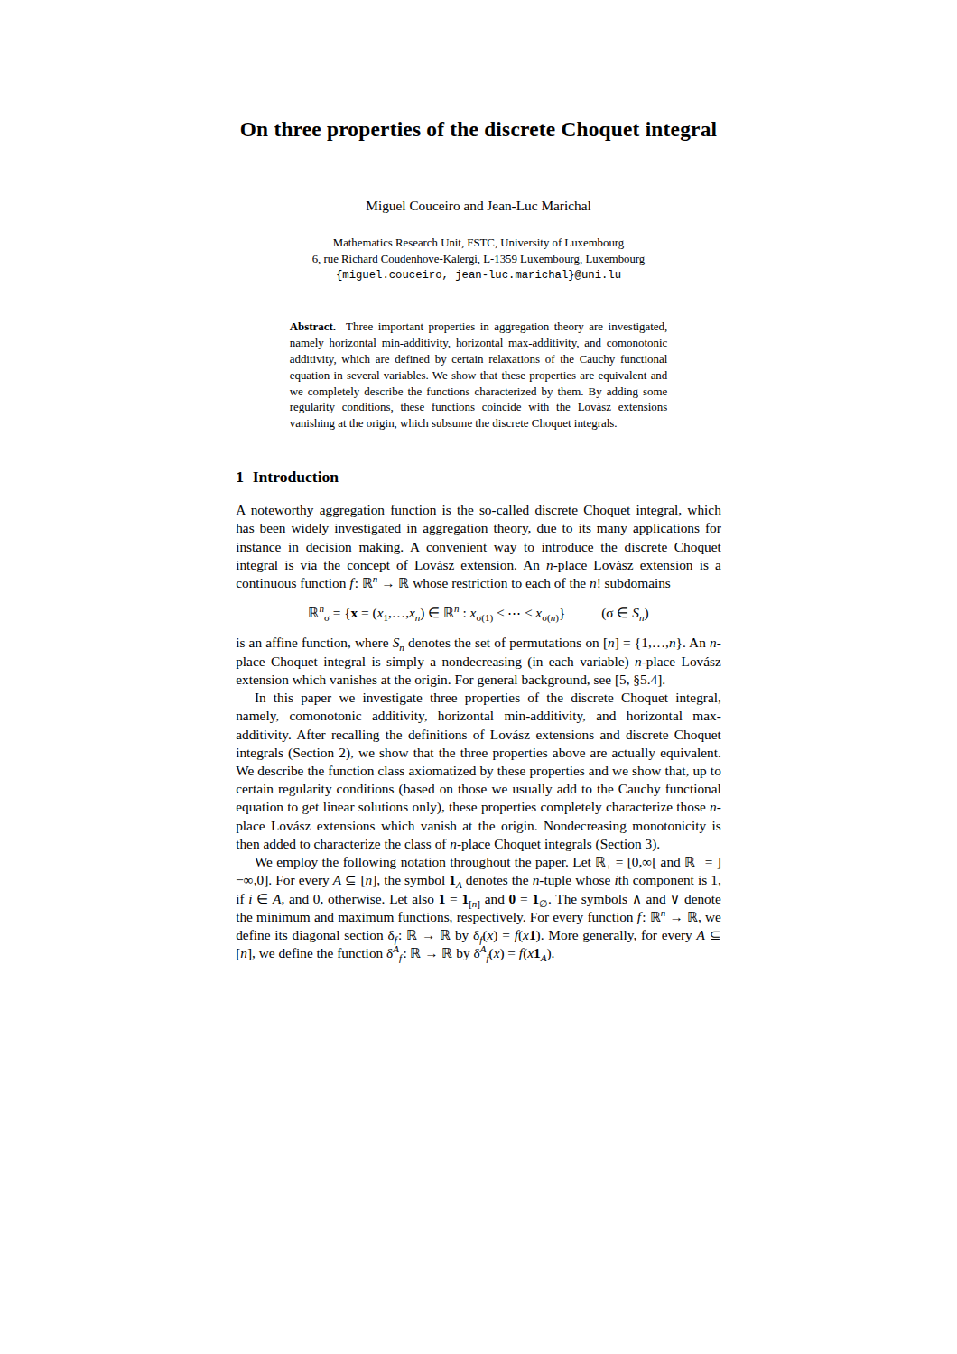On three properties of the discrete Choquet integral
Miguel Couceiro and Jean-Luc Marichal
Mathematics Research Unit, FSTC, University of Luxembourg
6, rue Richard Coudenhove-Kalergi, L-1359 Luxembourg, Luxembourg
{miguel.couceiro, jean-luc.marichal}@uni.lu
Abstract. Three important properties in aggregation theory are investigated, namely horizontal min-additivity, horizontal max-additivity, and comonotonic additivity, which are defined by certain relaxations of the Cauchy functional equation in several variables. We show that these properties are equivalent and we completely describe the functions characterized by them. By adding some regularity conditions, these functions coincide with the Lovász extensions vanishing at the origin, which subsume the discrete Choquet integrals.
1 Introduction
A noteworthy aggregation function is the so-called discrete Choquet integral, which has been widely investigated in aggregation theory, due to its many applications for instance in decision making. A convenient way to introduce the discrete Choquet integral is via the concept of Lovász extension. An n-place Lovász extension is a continuous function f : ℝn → ℝ whose restriction to each of the n! subdomains
ℝnσ = {x = (x1,…,xn) ∈ ℝn : xσ(1) ≤ ⋯ ≤ xσ(n)}(σ ∈ Sn)
is an affine function, where Sn denotes the set of permutations on [n] = {1,…,n}. An n-place Choquet integral is simply a nondecreasing (in each variable) n-place Lovász extension which vanishes at the origin. For general background, see [5, §5.4].
In this paper we investigate three properties of the discrete Choquet integral, namely, comonotonic additivity, horizontal min-additivity, and horizontal max-additivity. After recalling the definitions of Lovász extensions and discrete Choquet integrals (Section 2), we show that the three properties above are actually equivalent. We describe the function class axiomatized by these properties and we show that, up to certain regularity conditions (based on those we usually add to the Cauchy functional equation to get linear solutions only), these properties completely characterize those n-place Lovász extensions which vanish at the origin. Nondecreasing monotonicity is then added to characterize the class of n-place Choquet integrals (Section 3).
We employ the following notation throughout the paper. Let ℝ+ = [0,∞[ and ℝ− = ]−∞,0]. For every A ⊆ [n], the symbol 1A denotes the n-tuple whose ith component is 1, if i ∈ A, and 0, otherwise. Let also 1 = 1[n] and 0 = 1∅. The symbols ∧ and ∨ denote the minimum and maximum functions, respectively. For every function f : ℝn → ℝ, we define its diagonal section δf : ℝ → ℝ by δf(x) = f(x 1). More generally, for every A ⊆ [n], we define the function δAf : ℝ → ℝ by δAf(x) = f(x 1A).